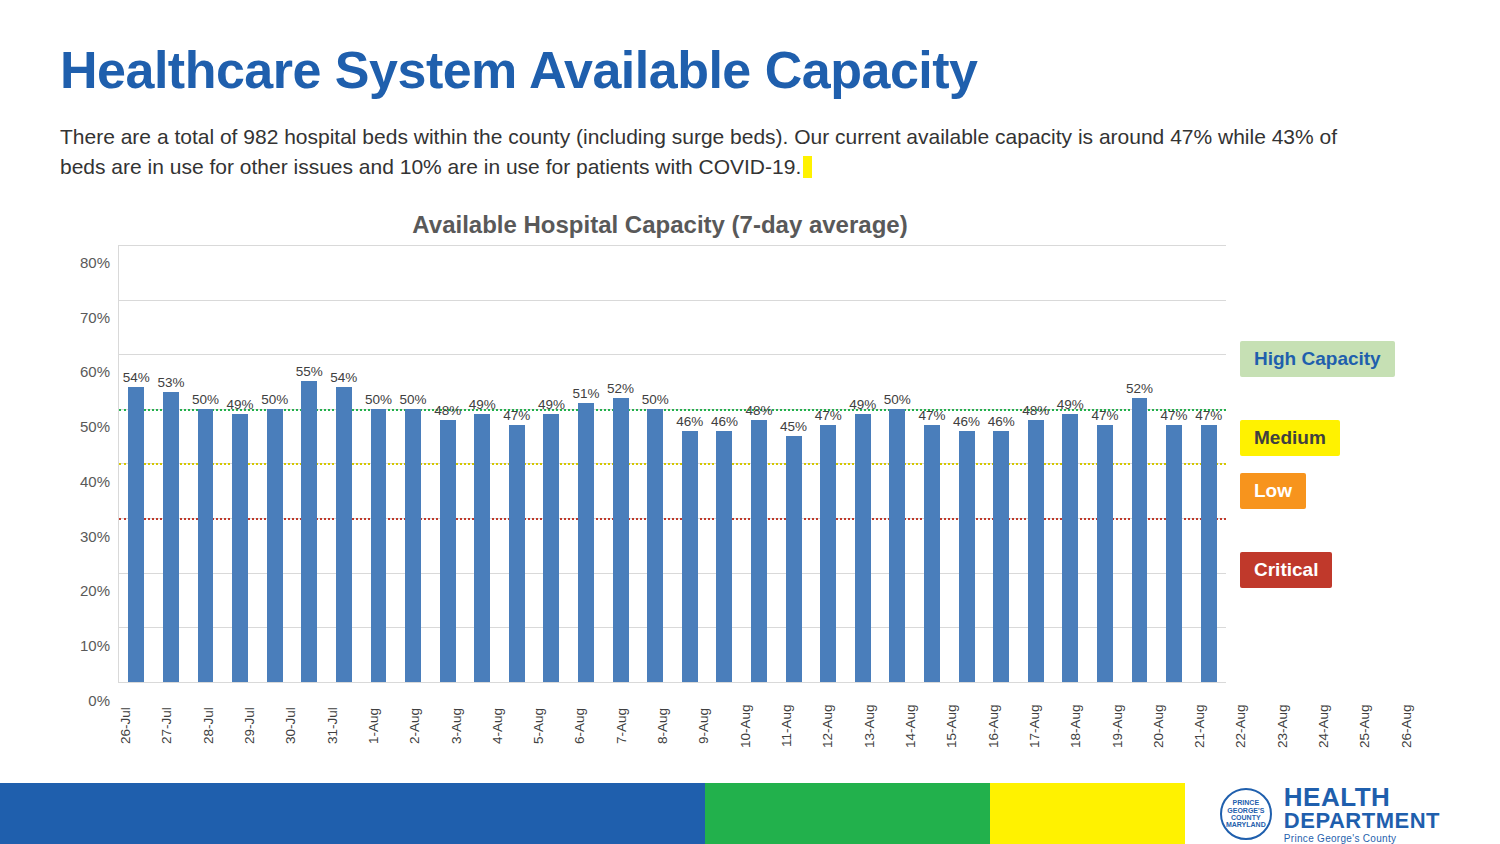Healthcare System Available Capacity
There are a total of 982 hospital beds within the county (including surge beds). Our current available capacity is around 47% while 43% of beds are in use for other issues and 10% are in use for patients with COVID-19.
Available Hospital Capacity (7-day average)
80%
70%
60%
50%
40%
30%
20%
10%
0%
54%
53%
50%
49%
50%
55%
54%
50%
50%
48%
49%
47%
49%
51%
52%
50%
46%
46%
48%
45%
47%
49%
50%
47%
46%
46%
48%
49%
47%
52%
47%
47%
High Capacity
Medium
Low
Critical
26-Jul
27-Jul
28-Jul
29-Jul
30-Jul
31-Jul
1-Aug
2-Aug
3-Aug
4-Aug
5-Aug
6-Aug
7-Aug
8-Aug
9-Aug
10-Aug
11-Aug
12-Aug
13-Aug
14-Aug
15-Aug
16-Aug
17-Aug
18-Aug
19-Aug
20-Aug
21-Aug
22-Aug
23-Aug
24-Aug
25-Aug
26-Aug
PRINCE
GEORGE'S
COUNTY
MARYLAND
HEALTH
DEPARTMENT
Prince George's County